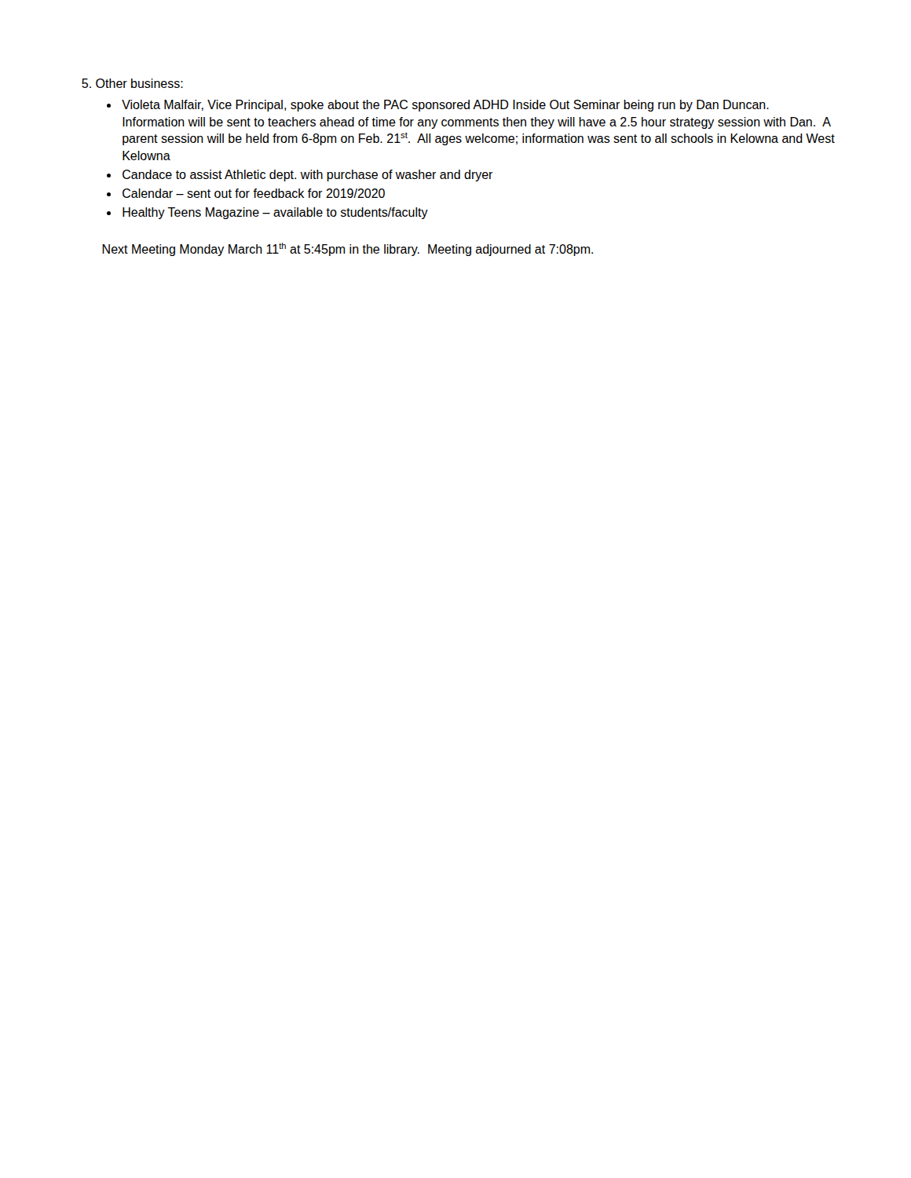Other business:
Violeta Malfair, Vice Principal, spoke about the PAC sponsored ADHD Inside Out Seminar being run by Dan Duncan. Information will be sent to teachers ahead of time for any comments then they will have a 2.5 hour strategy session with Dan. A parent session will be held from 6-8pm on Feb. 21st. All ages welcome; information was sent to all schools in Kelowna and West Kelowna
Candace to assist Athletic dept. with purchase of washer and dryer
Calendar – sent out for feedback for 2019/2020
Healthy Teens Magazine – available to students/faculty
Next Meeting Monday March 11th at 5:45pm in the library. Meeting adjourned at 7:08pm.